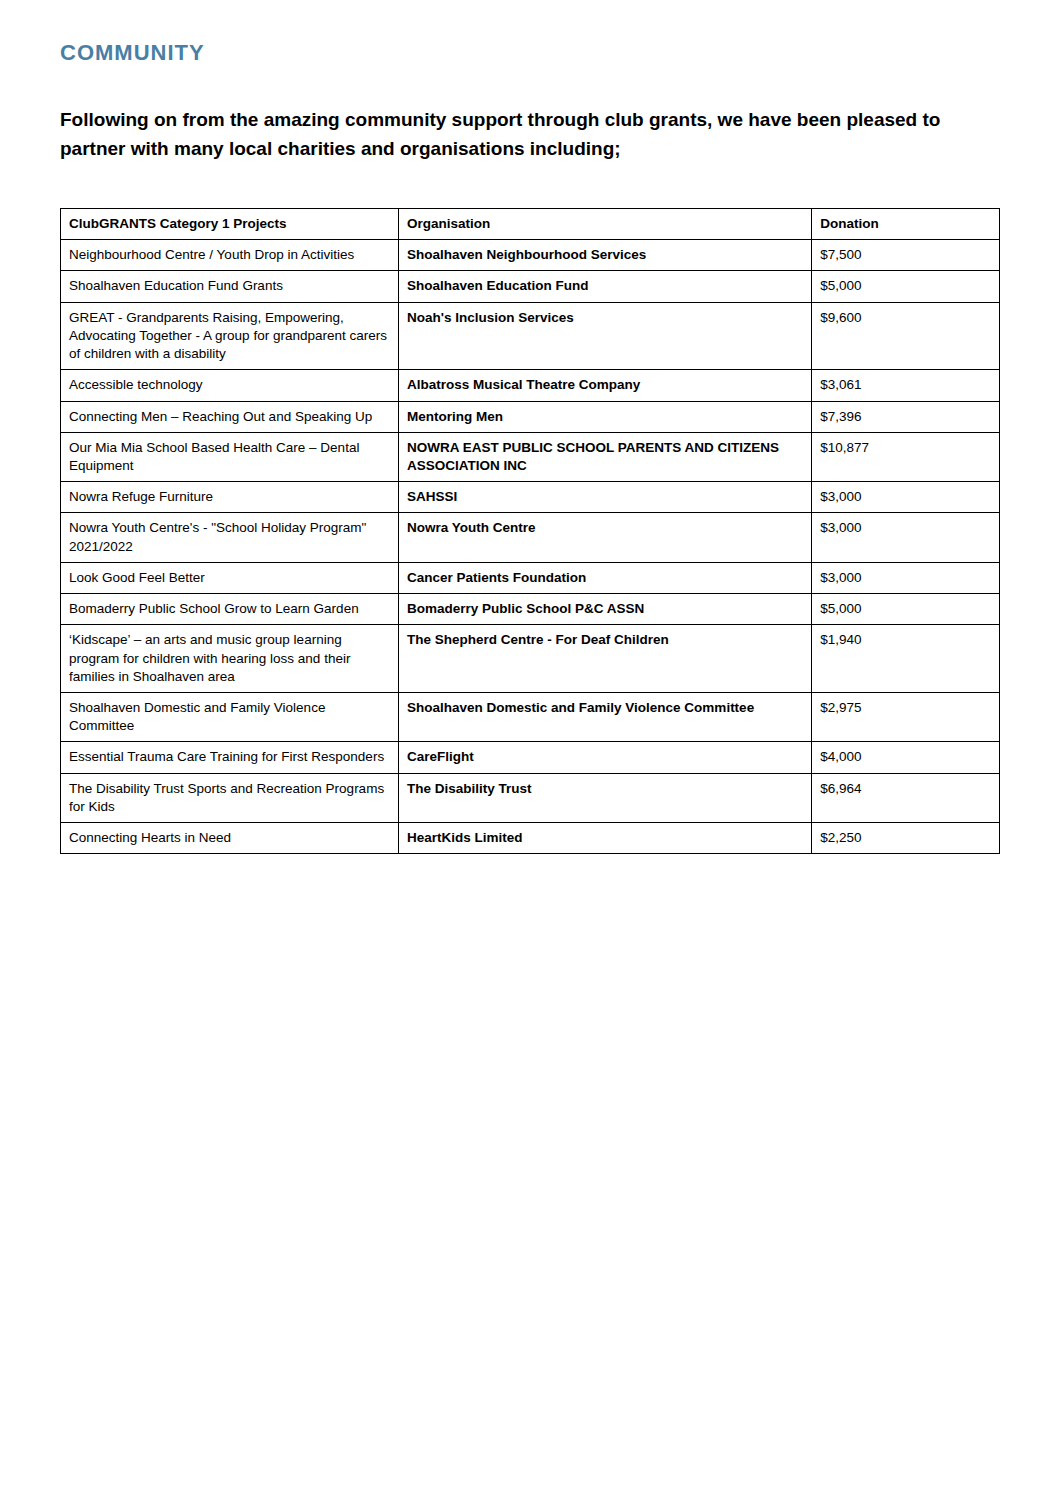COMMUNITY
Following on from the amazing community support through club grants, we have been pleased to partner with many local charities and organisations including;
| ClubGRANTS Category 1 Projects | Organisation | Donation |
| --- | --- | --- |
| Neighbourhood Centre / Youth Drop in Activities | Shoalhaven Neighbourhood Services | $7,500 |
| Shoalhaven Education Fund Grants | Shoalhaven Education Fund | $5,000 |
| GREAT - Grandparents Raising, Empowering, Advocating Together - A group for grandparent carers of children with a disability | Noah's Inclusion Services | $9,600 |
| Accessible technology | Albatross Musical Theatre Company | $3,061 |
| Connecting Men – Reaching Out and Speaking Up | Mentoring Men | $7,396 |
| Our Mia Mia School Based Health Care – Dental Equipment | NOWRA EAST PUBLIC SCHOOL PARENTS AND CITIZENS ASSOCIATION INC | $10,877 |
| Nowra Refuge Furniture | SAHSSI | $3,000 |
| Nowra Youth Centre's - "School Holiday Program" 2021/2022 | Nowra Youth Centre | $3,000 |
| Look Good Feel Better | Cancer Patients Foundation | $3,000 |
| Bomaderry Public School Grow to Learn Garden | Bomaderry Public School P&C ASSN | $5,000 |
| ‘Kidscape’ – an arts and music group learning program for children with hearing loss and their families in Shoalhaven area | The Shepherd Centre - For Deaf Children | $1,940 |
| Shoalhaven Domestic and Family Violence Committee | Shoalhaven Domestic and Family Violence Committee | $2,975 |
| Essential Trauma Care Training for First Responders | CareFlight | $4,000 |
| The Disability Trust Sports and Recreation Programs for Kids | The Disability Trust | $6,964 |
| Connecting Hearts in Need | HeartKids Limited | $2,250 |